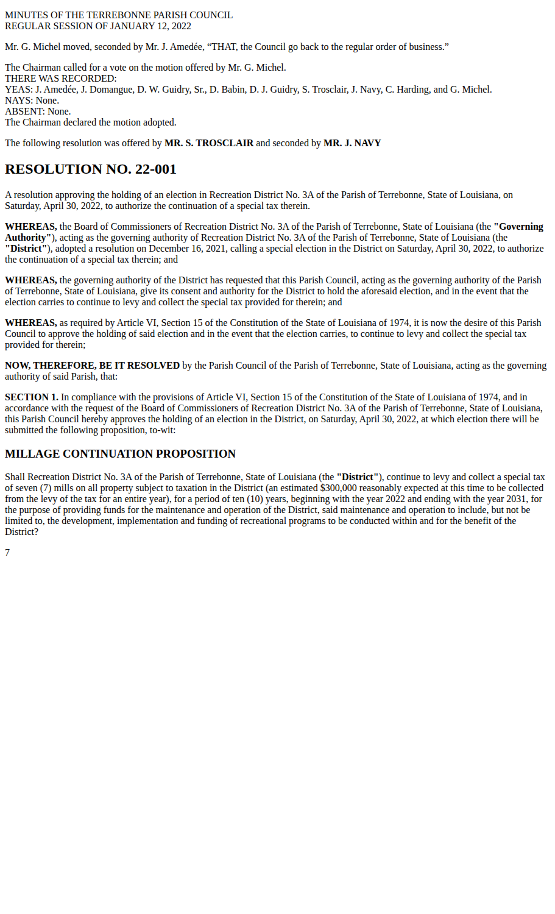MINUTES OF THE TERREBONNE PARISH COUNCIL
REGULAR SESSION OF JANUARY 12, 2022
Mr. G. Michel moved, seconded by Mr. J. Amedée, “THAT, the Council go back to the regular order of business.”
The Chairman called for a vote on the motion offered by Mr. G. Michel.
THERE WAS RECORDED:
YEAS: J. Amedée, J. Domangue, D. W. Guidry, Sr., D. Babin, D. J. Guidry, S. Trosclair, J. Navy, C. Harding, and G. Michel.
NAYS: None.
ABSENT: None.
The Chairman declared the motion adopted.
The following resolution was offered by MR. S. TROSCLAIR and seconded by MR. J. NAVY
RESOLUTION NO. 22-001
A resolution approving the holding of an election in Recreation District No. 3A of the Parish of Terrebonne, State of Louisiana, on Saturday, April 30, 2022, to authorize the continuation of a special tax therein.
WHEREAS, the Board of Commissioners of Recreation District No. 3A of the Parish of Terrebonne, State of Louisiana (the "Governing Authority"), acting as the governing authority of Recreation District No. 3A of the Parish of Terrebonne, State of Louisiana (the "District"), adopted a resolution on December 16, 2021, calling a special election in the District on Saturday, April 30, 2022, to authorize the continuation of a special tax therein; and
WHEREAS, the governing authority of the District has requested that this Parish Council, acting as the governing authority of the Parish of Terrebonne, State of Louisiana, give its consent and authority for the District to hold the aforesaid election, and in the event that the election carries to continue to levy and collect the special tax provided for therein; and
WHEREAS, as required by Article VI, Section 15 of the Constitution of the State of Louisiana of 1974, it is now the desire of this Parish Council to approve the holding of said election and in the event that the election carries, to continue to levy and collect the special tax provided for therein;
NOW, THEREFORE, BE IT RESOLVED by the Parish Council of the Parish of Terrebonne, State of Louisiana, acting as the governing authority of said Parish, that:
SECTION 1. In compliance with the provisions of Article VI, Section 15 of the Constitution of the State of Louisiana of 1974, and in accordance with the request of the Board of Commissioners of Recreation District No. 3A of the Parish of Terrebonne, State of Louisiana, this Parish Council hereby approves the holding of an election in the District, on Saturday, April 30, 2022, at which election there will be submitted the following proposition, to-wit:
MILLAGE CONTINUATION PROPOSITION
Shall Recreation District No. 3A of the Parish of Terrebonne, State of Louisiana (the "District"), continue to levy and collect a special tax of seven (7) mills on all property subject to taxation in the District (an estimated $300,000 reasonably expected at this time to be collected from the levy of the tax for an entire year), for a period of ten (10) years, beginning with the year 2022 and ending with the year 2031, for the purpose of providing funds for the maintenance and operation of the District, said maintenance and operation to include, but not be limited to, the development, implementation and funding of recreational programs to be conducted within and for the benefit of the District?
7